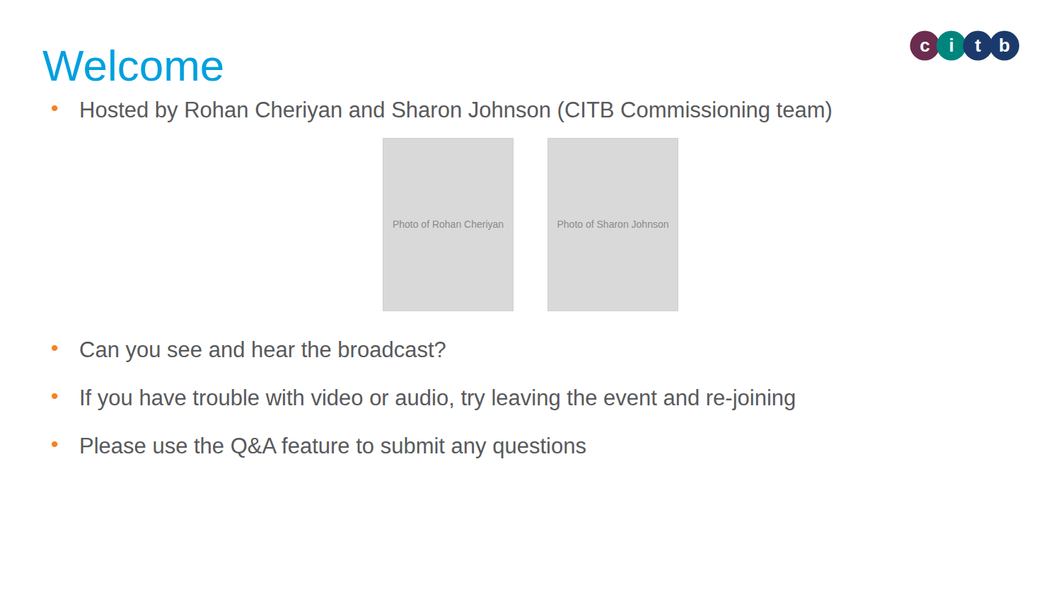c i t b
Welcome
Hosted by Rohan Cheriyan and Sharon Johnson (CITB Commissioning team)
Photo of Rohan Cheriyan
Photo of Sharon Johnson
Can you see and hear the broadcast?
If you have trouble with video or audio, try leaving the event and re-joining
Please use the Q&A feature to submit any questions